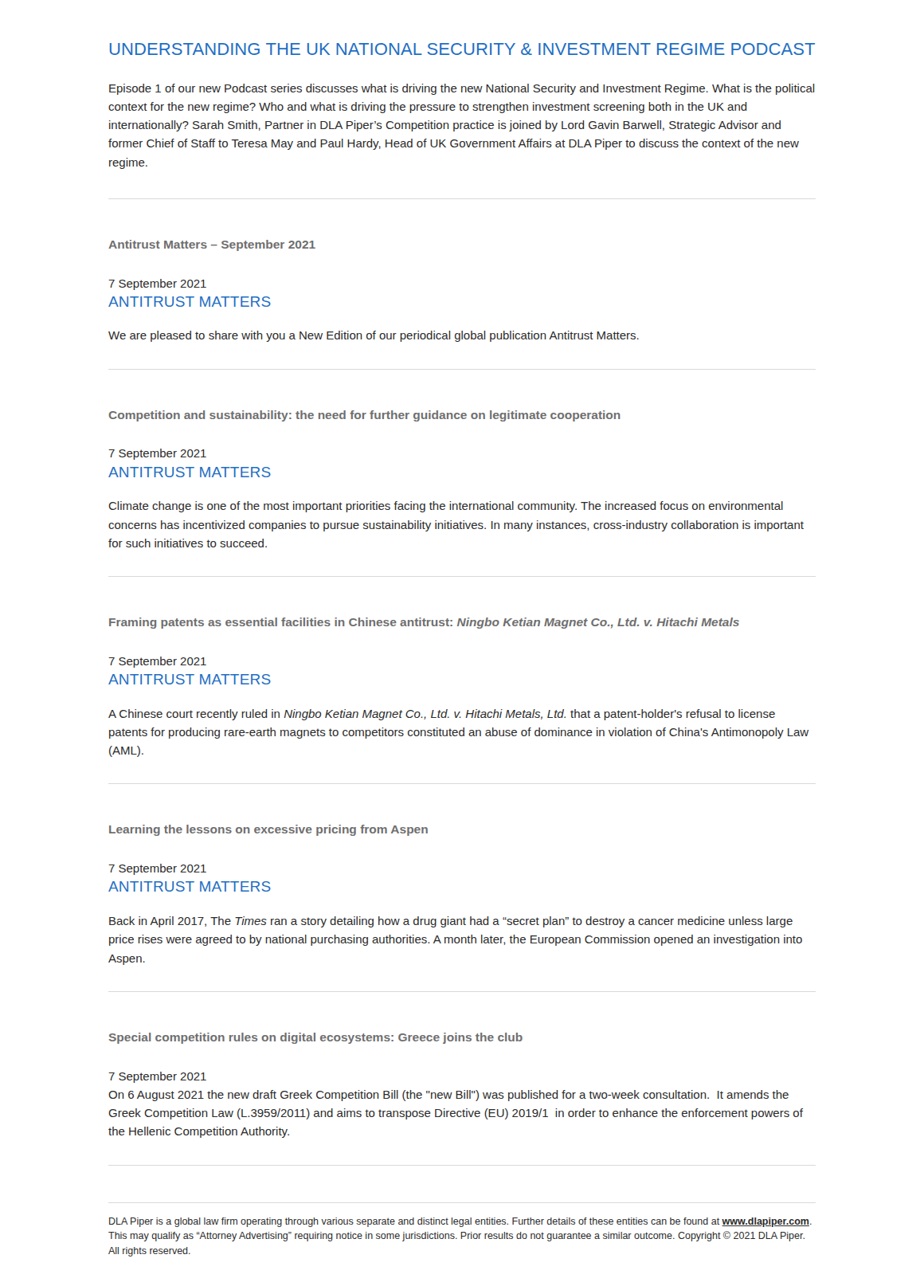UNDERSTANDING THE UK NATIONAL SECURITY & INVESTMENT REGIME PODCAST
Episode 1 of our new Podcast series discusses what is driving the new National Security and Investment Regime. What is the political context for the new regime? Who and what is driving the pressure to strengthen investment screening both in the UK and internationally? Sarah Smith, Partner in DLA Piper’s Competition practice is joined by Lord Gavin Barwell, Strategic Advisor and former Chief of Staff to Teresa May and Paul Hardy, Head of UK Government Affairs at DLA Piper to discuss the context of the new regime.
Antitrust Matters – September 2021
7 September 2021
ANTITRUST MATTERS
We are pleased to share with you a New Edition of our periodical global publication Antitrust Matters.
Competition and sustainability: the need for further guidance on legitimate cooperation
7 September 2021
ANTITRUST MATTERS
Climate change is one of the most important priorities facing the international community. The increased focus on environmental concerns has incentivized companies to pursue sustainability initiatives. In many instances, cross-industry collaboration is important for such initiatives to succeed.
Framing patents as essential facilities in Chinese antitrust: Ningbo Ketian Magnet Co., Ltd. v. Hitachi Metals
7 September 2021
ANTITRUST MATTERS
A Chinese court recently ruled in Ningbo Ketian Magnet Co., Ltd. v. Hitachi Metals, Ltd. that a patent-holder's refusal to license patents for producing rare-earth magnets to competitors constituted an abuse of dominance in violation of China's Antimonopoly Law (AML).
Learning the lessons on excessive pricing from Aspen
7 September 2021
ANTITRUST MATTERS
Back in April 2017, The Times ran a story detailing how a drug giant had a “secret plan” to destroy a cancer medicine unless large price rises were agreed to by national purchasing authorities. A month later, the European Commission opened an investigation into Aspen.
Special competition rules on digital ecosystems: Greece joins the club
7 September 2021
On 6 August 2021 the new draft Greek Competition Bill (the "new Bill") was published for a two-week consultation. It amends the Greek Competition Law (L.3959/2011) and aims to transpose Directive (EU) 2019/1 in order to enhance the enforcement powers of the Hellenic Competition Authority.
DLA Piper is a global law firm operating through various separate and distinct legal entities. Further details of these entities can be found at www.dlapiper.com. This may qualify as “Attorney Advertising” requiring notice in some jurisdictions. Prior results do not guarantee a similar outcome. Copyright © 2021 DLA Piper. All rights reserved.